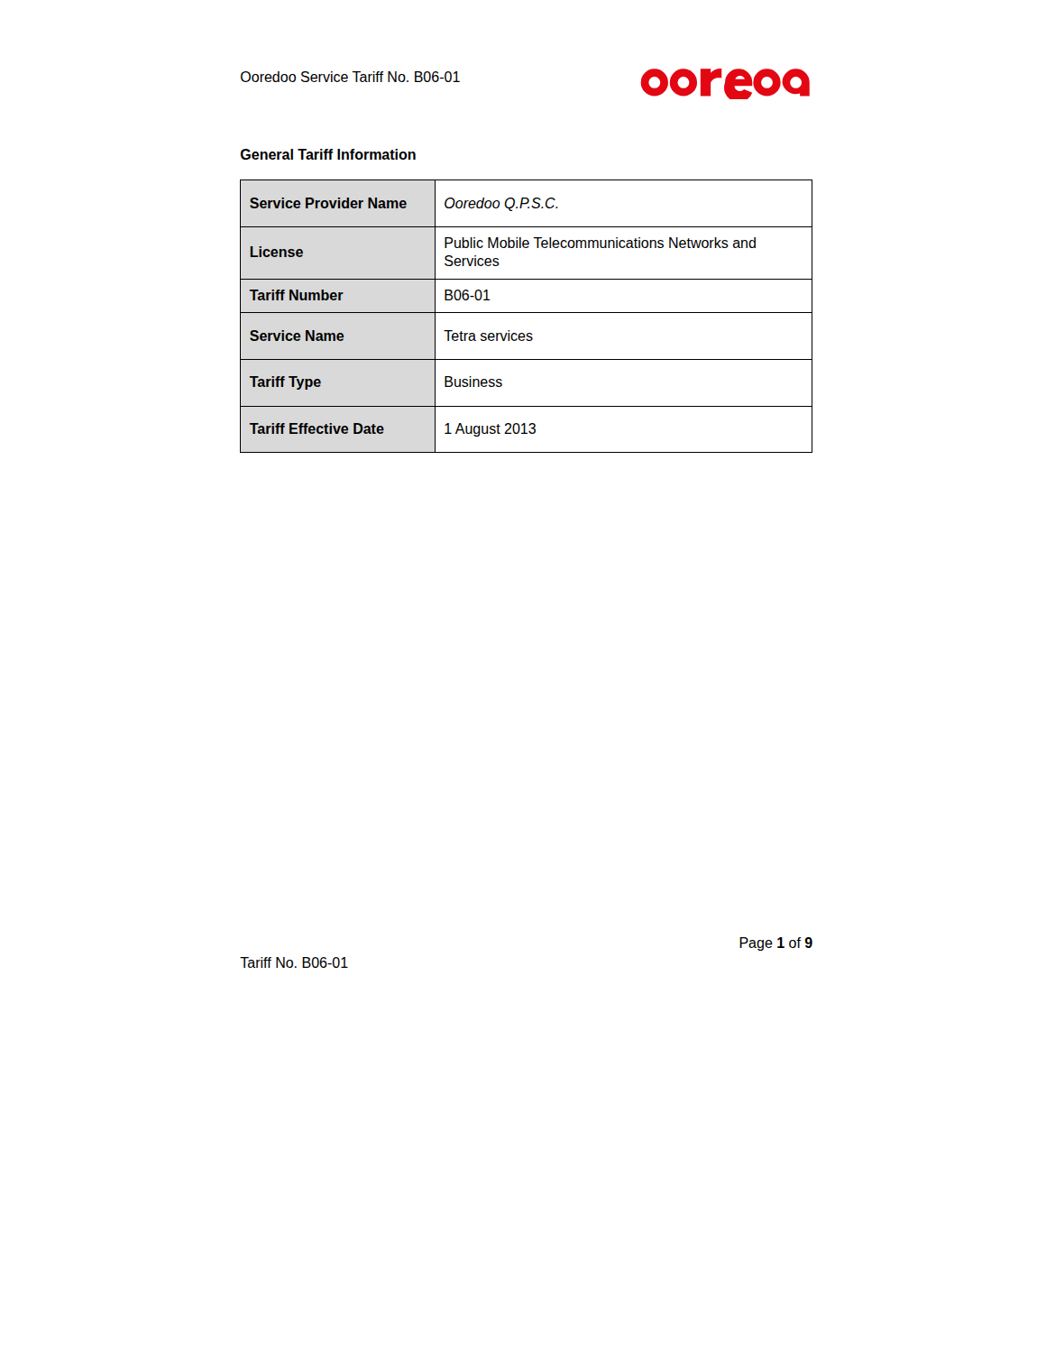Ooredoo Service Tariff No. B06-01
General Tariff Information
| Service Provider Name | Ooredoo Q.P.S.C. |
| License | Public Mobile Telecommunications Networks and Services |
| Tariff Number | B06-01 |
| Service Name | Tetra services |
| Tariff Type | Business |
| Tariff Effective Date | 1 August 2013 |
Page 1 of 9
Tariff No. B06-01